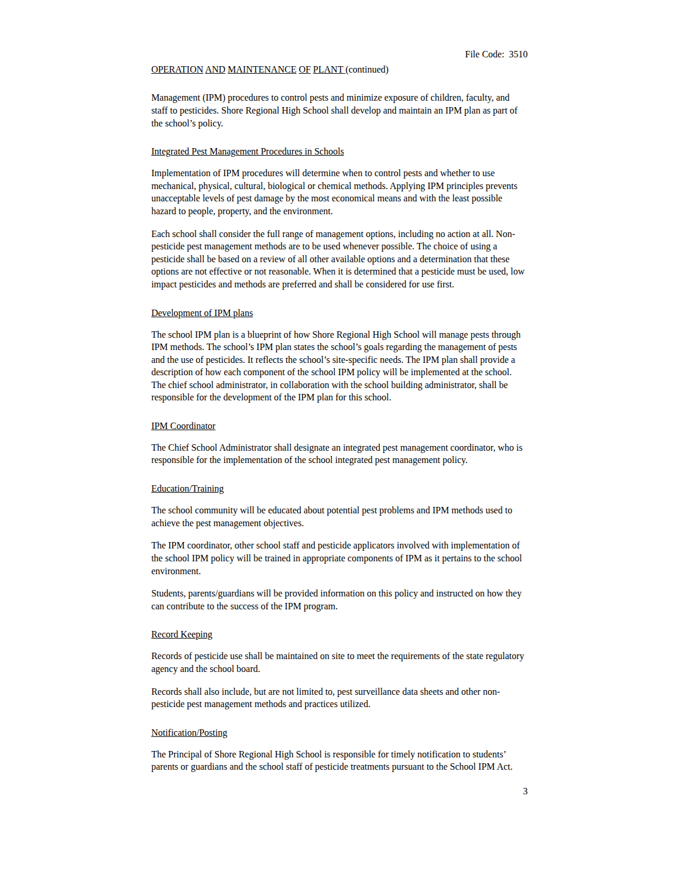File Code: 3510
OPERATION AND MAINTENANCE OF PLANT (continued)
Management (IPM) procedures to control pests and minimize exposure of children, faculty, and staff to pesticides. Shore Regional High School shall develop and maintain an IPM plan as part of the school’s policy.
Integrated Pest Management Procedures in Schools
Implementation of IPM procedures will determine when to control pests and whether to use mechanical, physical, cultural, biological or chemical methods. Applying IPM principles prevents unacceptable levels of pest damage by the most economical means and with the least possible hazard to people, property, and the environment.
Each school shall consider the full range of management options, including no action at all. Non-pesticide pest management methods are to be used whenever possible. The choice of using a pesticide shall be based on a review of all other available options and a determination that these options are not effective or not reasonable. When it is determined that a pesticide must be used, low impact pesticides and methods are preferred and shall be considered for use first.
Development of IPM plans
The school IPM plan is a blueprint of how Shore Regional High School will manage pests through IPM methods. The school’s IPM plan states the school’s goals regarding the management of pests and the use of pesticides. It reflects the school’s site-specific needs. The IPM plan shall provide a description of how each component of the school IPM policy will be implemented at the school. The chief school administrator, in collaboration with the school building administrator, shall be responsible for the development of the IPM plan for this school.
IPM Coordinator
The Chief School Administrator shall designate an integrated pest management coordinator, who is responsible for the implementation of the school integrated pest management policy.
Education/Training
The school community will be educated about potential pest problems and IPM methods used to achieve the pest management objectives.
The IPM coordinator, other school staff and pesticide applicators involved with implementation of the school IPM policy will be trained in appropriate components of IPM as it pertains to the school environment.
Students, parents/guardians will be provided information on this policy and instructed on how they can contribute to the success of the IPM program.
Record Keeping
Records of pesticide use shall be maintained on site to meet the requirements of the state regulatory agency and the school board.
Records shall also include, but are not limited to, pest surveillance data sheets and other non-pesticide pest management methods and practices utilized.
Notification/Posting
The Principal of Shore Regional High School is responsible for timely notification to students’ parents or guardians and the school staff of pesticide treatments pursuant to the School IPM Act.
3